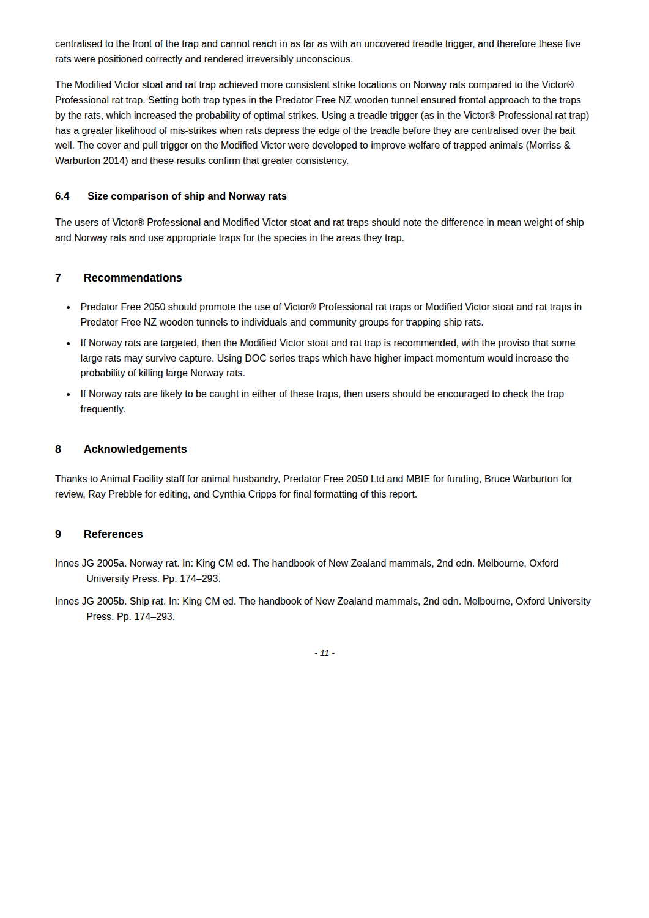centralised to the front of the trap and cannot reach in as far as with an uncovered treadle trigger, and therefore these five rats were positioned correctly and rendered irreversibly unconscious.
The Modified Victor stoat and rat trap achieved more consistent strike locations on Norway rats compared to the Victor® Professional rat trap. Setting both trap types in the Predator Free NZ wooden tunnel ensured frontal approach to the traps by the rats, which increased the probability of optimal strikes. Using a treadle trigger (as in the Victor® Professional rat trap) has a greater likelihood of mis-strikes when rats depress the edge of the treadle before they are centralised over the bait well. The cover and pull trigger on the Modified Victor were developed to improve welfare of trapped animals (Morriss & Warburton 2014) and these results confirm that greater consistency.
6.4 Size comparison of ship and Norway rats
The users of Victor® Professional and Modified Victor stoat and rat traps should note the difference in mean weight of ship and Norway rats and use appropriate traps for the species in the areas they trap.
7 Recommendations
Predator Free 2050 should promote the use of Victor® Professional rat traps or Modified Victor stoat and rat traps in Predator Free NZ wooden tunnels to individuals and community groups for trapping ship rats.
If Norway rats are targeted, then the Modified Victor stoat and rat trap is recommended, with the proviso that some large rats may survive capture. Using DOC series traps which have higher impact momentum would increase the probability of killing large Norway rats.
If Norway rats are likely to be caught in either of these traps, then users should be encouraged to check the trap frequently.
8 Acknowledgements
Thanks to Animal Facility staff for animal husbandry, Predator Free 2050 Ltd and MBIE for funding, Bruce Warburton for review, Ray Prebble for editing, and Cynthia Cripps for final formatting of this report.
9 References
Innes JG 2005a. Norway rat. In: King CM ed. The handbook of New Zealand mammals, 2nd edn. Melbourne, Oxford University Press. Pp. 174–293.
Innes JG 2005b. Ship rat. In: King CM ed. The handbook of New Zealand mammals, 2nd edn. Melbourne, Oxford University Press. Pp. 174–293.
- 11 -